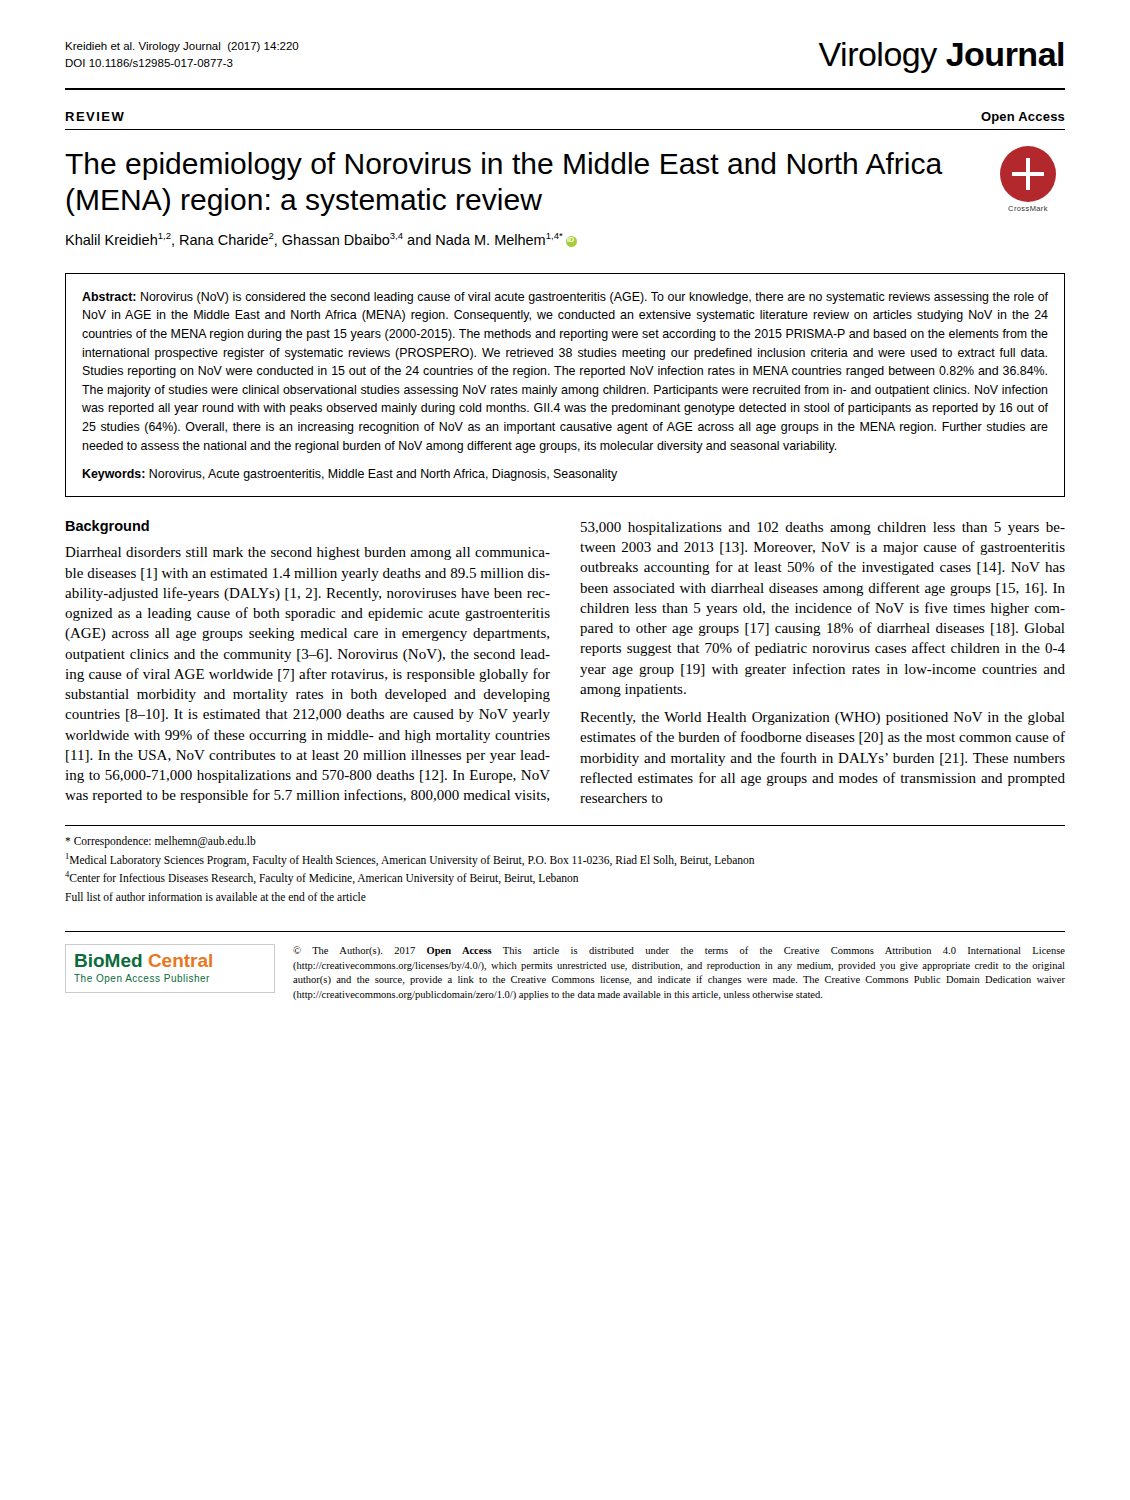Kreidieh et al. Virology Journal (2017) 14:220
DOI 10.1186/s12985-017-0877-3
Virology Journal
REVIEW Open Access
CrossMark
The epidemiology of Norovirus in the Middle East and North Africa (MENA) region: a systematic review
Khalil Kreidieh1,2, Rana Charide2, Ghassan Dbaibo3,4 and Nada M. Melhem1,4*
Abstract: Norovirus (NoV) is considered the second leading cause of viral acute gastroenteritis (AGE). To our knowledge, there are no systematic reviews assessing the role of NoV in AGE in the Middle East and North Africa (MENA) region. Consequently, we conducted an extensive systematic literature review on articles studying NoV in the 24 countries of the MENA region during the past 15 years (2000-2015). The methods and reporting were set according to the 2015 PRISMA-P and based on the elements from the international prospective register of systematic reviews (PROSPERO). We retrieved 38 studies meeting our predefined inclusion criteria and were used to extract full data. Studies reporting on NoV were conducted in 15 out of the 24 countries of the region. The reported NoV infection rates in MENA countries ranged between 0.82% and 36.84%. The majority of studies were clinical observational studies assessing NoV rates mainly among children. Participants were recruited from in- and outpatient clinics. NoV infection was reported all year round with with peaks observed mainly during cold months. GII.4 was the predominant genotype detected in stool of participants as reported by 16 out of 25 studies (64%). Overall, there is an increasing recognition of NoV as an important causative agent of AGE across all age groups in the MENA region. Further studies are needed to assess the national and the regional burden of NoV among different age groups, its molecular diversity and seasonal variability.
Keywords: Norovirus, Acute gastroenteritis, Middle East and North Africa, Diagnosis, Seasonality
Background
Diarrheal disorders still mark the second highest burden among all communicable diseases [1] with an estimated 1.4 million yearly deaths and 89.5 million disability-adjusted life-years (DALYs) [1, 2]. Recently, noroviruses have been recognized as a leading cause of both sporadic and epidemic acute gastroenteritis (AGE) across all age groups seeking medical care in emergency departments, outpatient clinics and the community [3–6]. Norovirus (NoV), the second leading cause of viral AGE worldwide [7] after rotavirus, is responsible globally for substantial morbidity and mortality rates in both developed and developing countries [8–10]. It is estimated that 212,000 deaths are caused by NoV yearly worldwide with 99% of these occurring in middle- and high mortality countries [11]. In the USA, NoV contributes to at least 20 million illnesses per year leading to 56,000-71,000 hospitalizations and 570-800 deaths [12]. In Europe, NoV was reported to be responsible for 5.7 million infections, 800,000 medical visits, 53,000 hospitalizations and 102 deaths among children less than 5 years between 2003 and 2013 [13]. Moreover, NoV is a major cause of gastroenteritis outbreaks accounting for at least 50% of the investigated cases [14]. NoV has been associated with diarrheal diseases among different age groups [15, 16]. In children less than 5 years old, the incidence of NoV is five times higher compared to other age groups [17] causing 18% of diarrheal diseases [18]. Global reports suggest that 70% of pediatric norovirus cases affect children in the 0-4 year age group [19] with greater infection rates in low-income countries and among inpatients.
Recently, the World Health Organization (WHO) positioned NoV in the global estimates of the burden of foodborne diseases [20] as the most common cause of morbidity and mortality and the fourth in DALYs’ burden [21]. These numbers reflected estimates for all age groups and modes of transmission and prompted researchers to
* Correspondence: melhemn@aub.edu.lb
1Medical Laboratory Sciences Program, Faculty of Health Sciences, American University of Beirut, P.O. Box 11-0236, Riad El Solh, Beirut, Lebanon
4Center for Infectious Diseases Research, Faculty of Medicine, American University of Beirut, Beirut, Lebanon
Full list of author information is available at the end of the article
BioMed Central
The Open Access Publisher
© The Author(s). 2017 Open Access This article is distributed under the terms of the Creative Commons Attribution 4.0 International License (http://creativecommons.org/licenses/by/4.0/), which permits unrestricted use, distribution, and reproduction in any medium, provided you give appropriate credit to the original author(s) and the source, provide a link to the Creative Commons license, and indicate if changes were made. The Creative Commons Public Domain Dedication waiver (http://creativecommons.org/publicdomain/zero/1.0/) applies to the data made available in this article, unless otherwise stated.